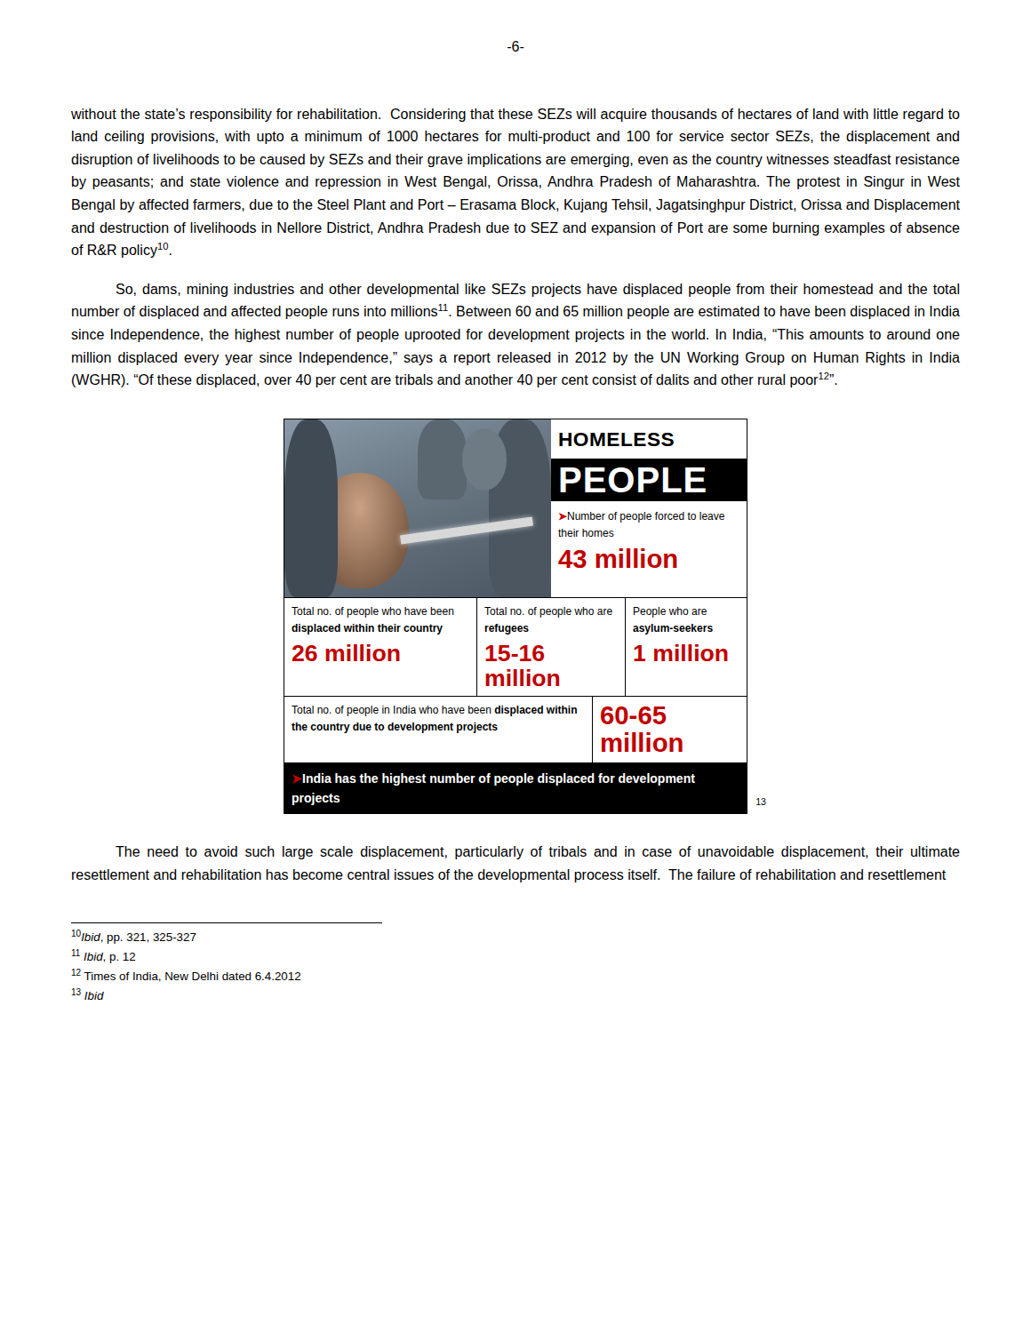-6-
without the state’s responsibility for rehabilitation. Considering that these SEZs will acquire thousands of hectares of land with little regard to land ceiling provisions, with upto a minimum of 1000 hectares for multi-product and 100 for service sector SEZs, the displacement and disruption of livelihoods to be caused by SEZs and their grave implications are emerging, even as the country witnesses steadfast resistance by peasants; and state violence and repression in West Bengal, Orissa, Andhra Pradesh of Maharashtra. The protest in Singur in West Bengal by affected farmers, due to the Steel Plant and Port – Erasama Block, Kujang Tehsil, Jagatsinghpur District, Orissa and Displacement and destruction of livelihoods in Nellore District, Andhra Pradesh due to SEZ and expansion of Port are some burning examples of absence of R&R policy10.
So, dams, mining industries and other developmental like SEZs projects have displaced people from their homestead and the total number of displaced and affected people runs into millions11. Between 60 and 65 million people are estimated to have been displaced in India since Independence, the highest number of people uprooted for development projects in the world. In India, “This amounts to around one million displaced every year since Independence,” says a report released in 2012 by the UN Working Group on Human Rights in India (WGHR). “Of these displaced, over 40 per cent are tribals and another 40 per cent consist of dalits and other rural poor12”.
HOMELESS
PEOPLE
➤Number of people forced to leave their homes
43 million
Total no. of people who have been displaced within their country 26 million
Total no. of people who are refugees 15-16 million
People who are asylum-seekers 1 million
Total no. of people in India who have been displaced within the country due to development projects
60-65 million
➤India has the highest number of people displaced for development projects 13
The need to avoid such large scale displacement, particularly of tribals and in case of unavoidable displacement, their ultimate resettlement and rehabilitation has become central issues of the developmental process itself. The failure of rehabilitation and resettlement
10Ibid, pp. 321, 325-327
11 Ibid, p. 12
12 Times of India, New Delhi dated 6.4.2012
13 Ibid